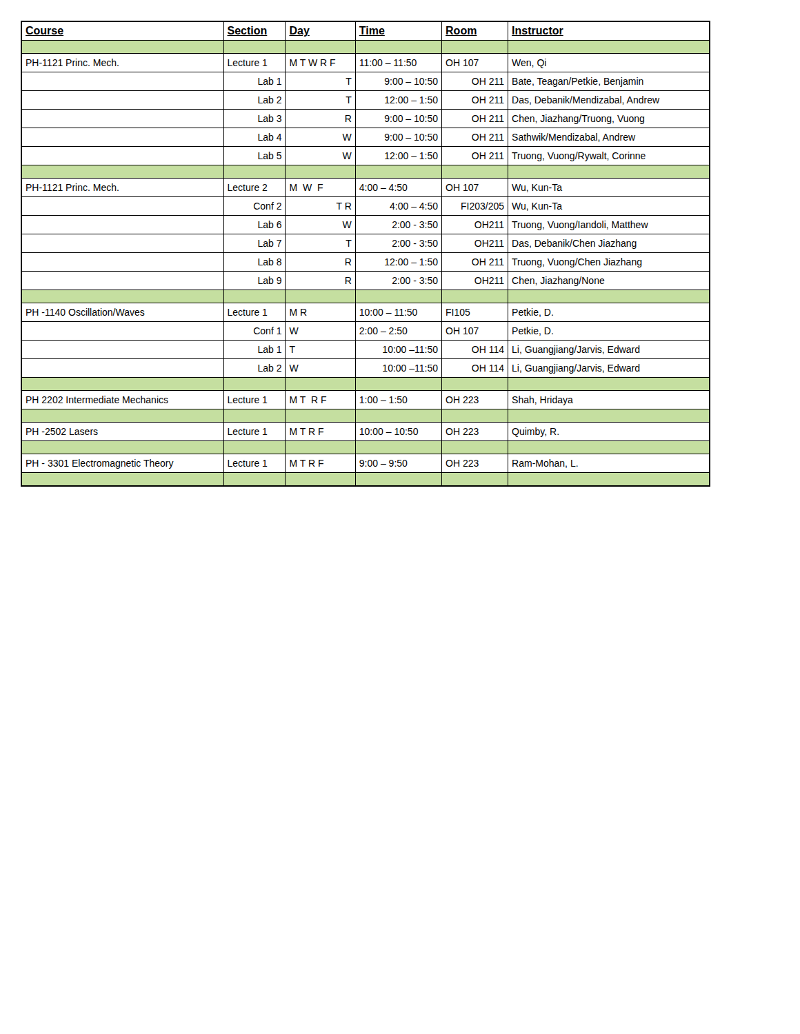| Course | Section | Day | Time | Room | Instructor |
| --- | --- | --- | --- | --- | --- |
| PH-1121 Princ. Mech. | Lecture 1 | M T W R F | 11:00 – 11:50 | OH 107 | Wen, Qi |
| | Lab 1 | T | 9:00 – 10:50 | OH 211 | Bate, Teagan/Petkie, Benjamin |
| | Lab 2 | T | 12:00 – 1:50 | OH 211 | Das, Debanik/Mendizabal, Andrew |
| | Lab 3 | R | 9:00 – 10:50 | OH 211 | Chen, Jiazhang/Truong, Vuong |
| | Lab 4 | W | 9:00 – 10:50 | OH 211 | Sathwik/Mendizabal, Andrew |
| | Lab 5 | W | 12:00 – 1:50 | OH 211 | Truong, Vuong/Rywalt, Corinne |
| PH-1121 Princ. Mech. | Lecture 2 | M W F | 4:00 – 4:50 | OH 107 | Wu, Kun-Ta |
| | Conf 2 | T R | 4:00 – 4:50 | FI203/205 | Wu, Kun-Ta |
| | Lab 6 | W | 2:00 - 3:50 | OH211 | Truong, Vuong/Iandoli, Matthew |
| | Lab 7 | T | 2:00 - 3:50 | OH211 | Das, Debanik/Chen Jiazhang |
| | Lab 8 | R | 12:00 – 1:50 | OH 211 | Truong, Vuong/Chen Jiazhang |
| | Lab 9 | R | 2:00 - 3:50 | OH211 | Chen, Jiazhang/None |
| PH -1140 Oscillation/Waves | Lecture 1 | M R | 10:00 – 11:50 | FI105 | Petkie, D. |
| | Conf 1 | W | 2:00 – 2:50 | OH 107 | Petkie, D. |
| | Lab 1 | T | 10:00 –11:50 | OH 114 | Li, Guangjiang/Jarvis, Edward |
| | Lab 2 | W | 10:00 –11:50 | OH 114 | Li, Guangjiang/Jarvis, Edward |
| PH 2202 Intermediate Mechanics | Lecture 1 | M T R F | 1:00 – 1:50 | OH 223 | Shah, Hridaya |
| PH -2502 Lasers | Lecture 1 | M T R F | 10:00 – 10:50 | OH 223 | Quimby, R. |
| PH - 3301 Electromagnetic Theory | Lecture 1 | M T R F | 9:00 – 9:50 | OH 223 | Ram-Mohan, L. |